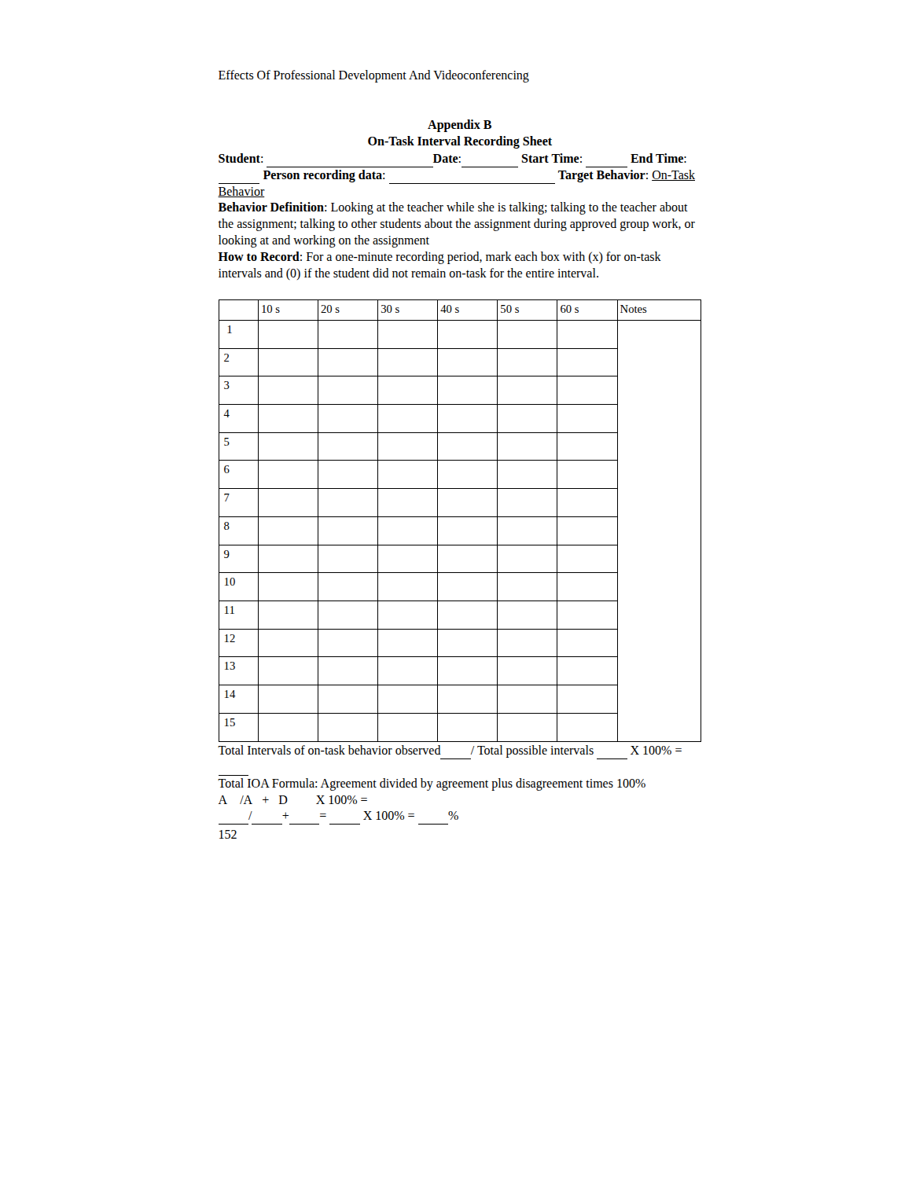Effects Of Professional Development And Videoconferencing
Appendix B
On-Task Interval Recording Sheet
Student: Date: Start Time: End Time: Person recording data: Target Behavior: On-Task Behavior
Behavior Definition: Looking at the teacher while she is talking; talking to the teacher about the assignment; talking to other students about the assignment during approved group work, or looking at and working on the assignment
How to Record: For a one-minute recording period, mark each box with (x) for on-task intervals and (0) if the student did not remain on-task for the entire interval.
| | 10 s | 20 s | 30 s | 40 s | 50 s | 60 s | Notes |
| --- | --- | --- | --- | --- | --- | --- | --- |
| 1 | | | | | | | |
| 2 | | | | | | | |
| 3 | | | | | | | |
| 4 | | | | | | | |
| 5 | | | | | | | |
| 6 | | | | | | | |
| 7 | | | | | | | |
| 8 | | | | | | | |
| 9 | | | | | | | |
| 10 | | | | | | | |
| 11 | | | | | | | |
| 12 | | | | | | | |
| 13 | | | | | | | |
| 14 | | | | | | | |
| 15 | | | | | | | |
Total Intervals of on-task behavior observed / Total possible intervals X 100% =
Total IOA Formula: Agreement divided by agreement plus disagreement times 100%
A /A + D X 100% =
/ + = X 100% = %
152